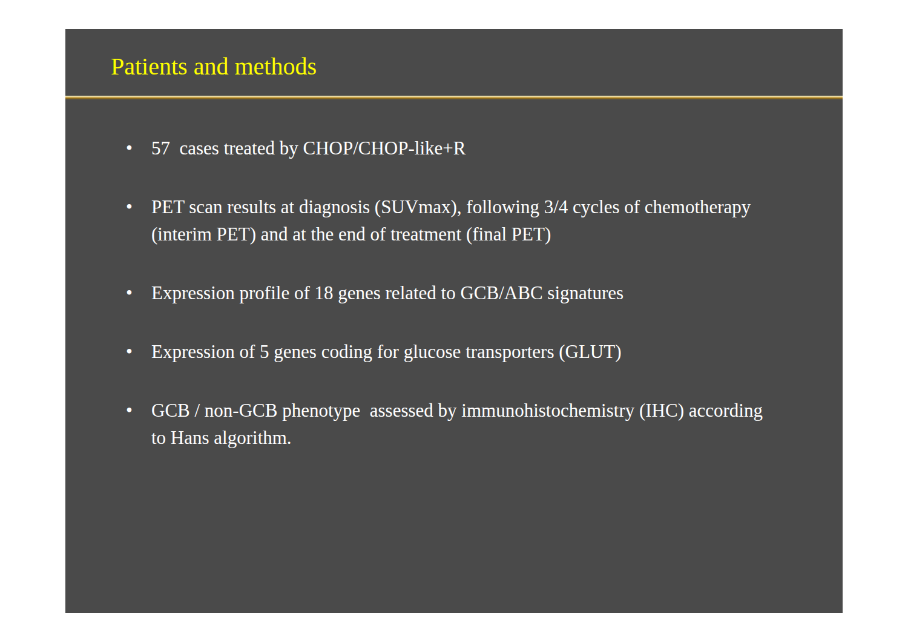Patients and methods
57 cases treated by CHOP/CHOP-like+R
PET scan results at diagnosis (SUVmax), following 3/4 cycles of chemotherapy (interim PET) and at the end of treatment (final PET)
Expression profile of 18 genes related to GCB/ABC signatures
Expression of 5 genes coding for glucose transporters (GLUT)
GCB / non-GCB phenotype assessed by immunohistochemistry (IHC) according to Hans algorithm.